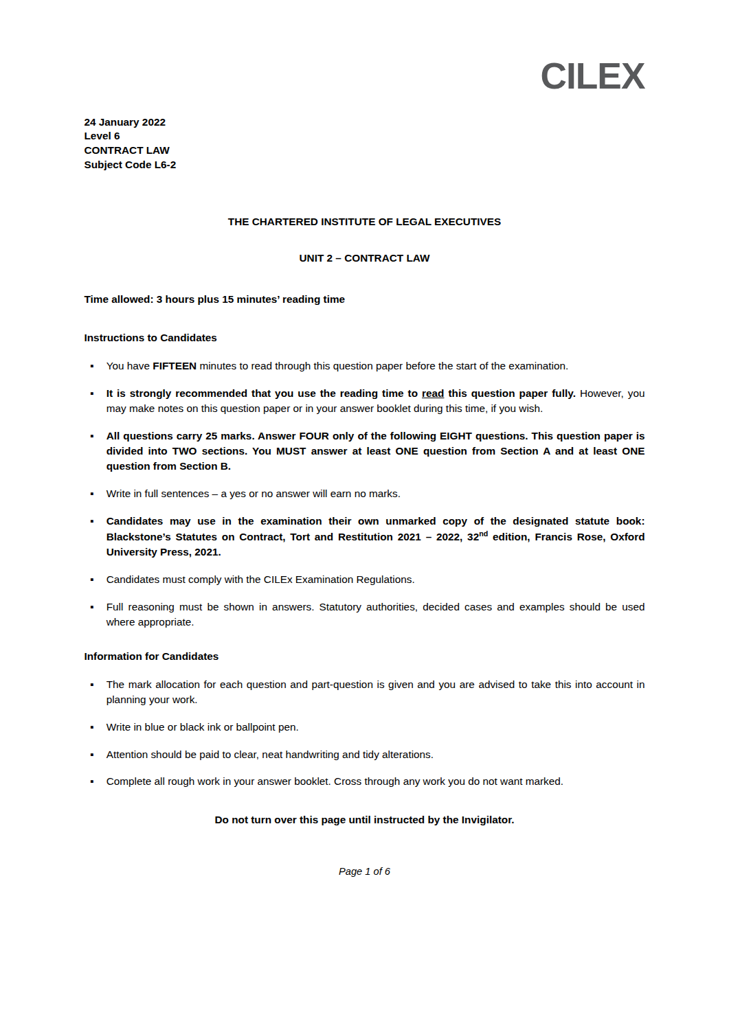CILEX
24 January 2022
Level 6
CONTRACT LAW
Subject Code L6-2
THE CHARTERED INSTITUTE OF LEGAL EXECUTIVES
UNIT 2 – CONTRACT LAW
Time allowed: 3 hours plus 15 minutes’ reading time
Instructions to Candidates
You have FIFTEEN minutes to read through this question paper before the start of the examination.
It is strongly recommended that you use the reading time to read this question paper fully. However, you may make notes on this question paper or in your answer booklet during this time, if you wish.
All questions carry 25 marks. Answer FOUR only of the following EIGHT questions. This question paper is divided into TWO sections. You MUST answer at least ONE question from Section A and at least ONE question from Section B.
Write in full sentences – a yes or no answer will earn no marks.
Candidates may use in the examination their own unmarked copy of the designated statute book: Blackstone’s Statutes on Contract, Tort and Restitution 2021 – 2022, 32nd edition, Francis Rose, Oxford University Press, 2021.
Candidates must comply with the CILEx Examination Regulations.
Full reasoning must be shown in answers. Statutory authorities, decided cases and examples should be used where appropriate.
Information for Candidates
The mark allocation for each question and part-question is given and you are advised to take this into account in planning your work.
Write in blue or black ink or ballpoint pen.
Attention should be paid to clear, neat handwriting and tidy alterations.
Complete all rough work in your answer booklet. Cross through any work you do not want marked.
Do not turn over this page until instructed by the Invigilator.
Page 1 of 6